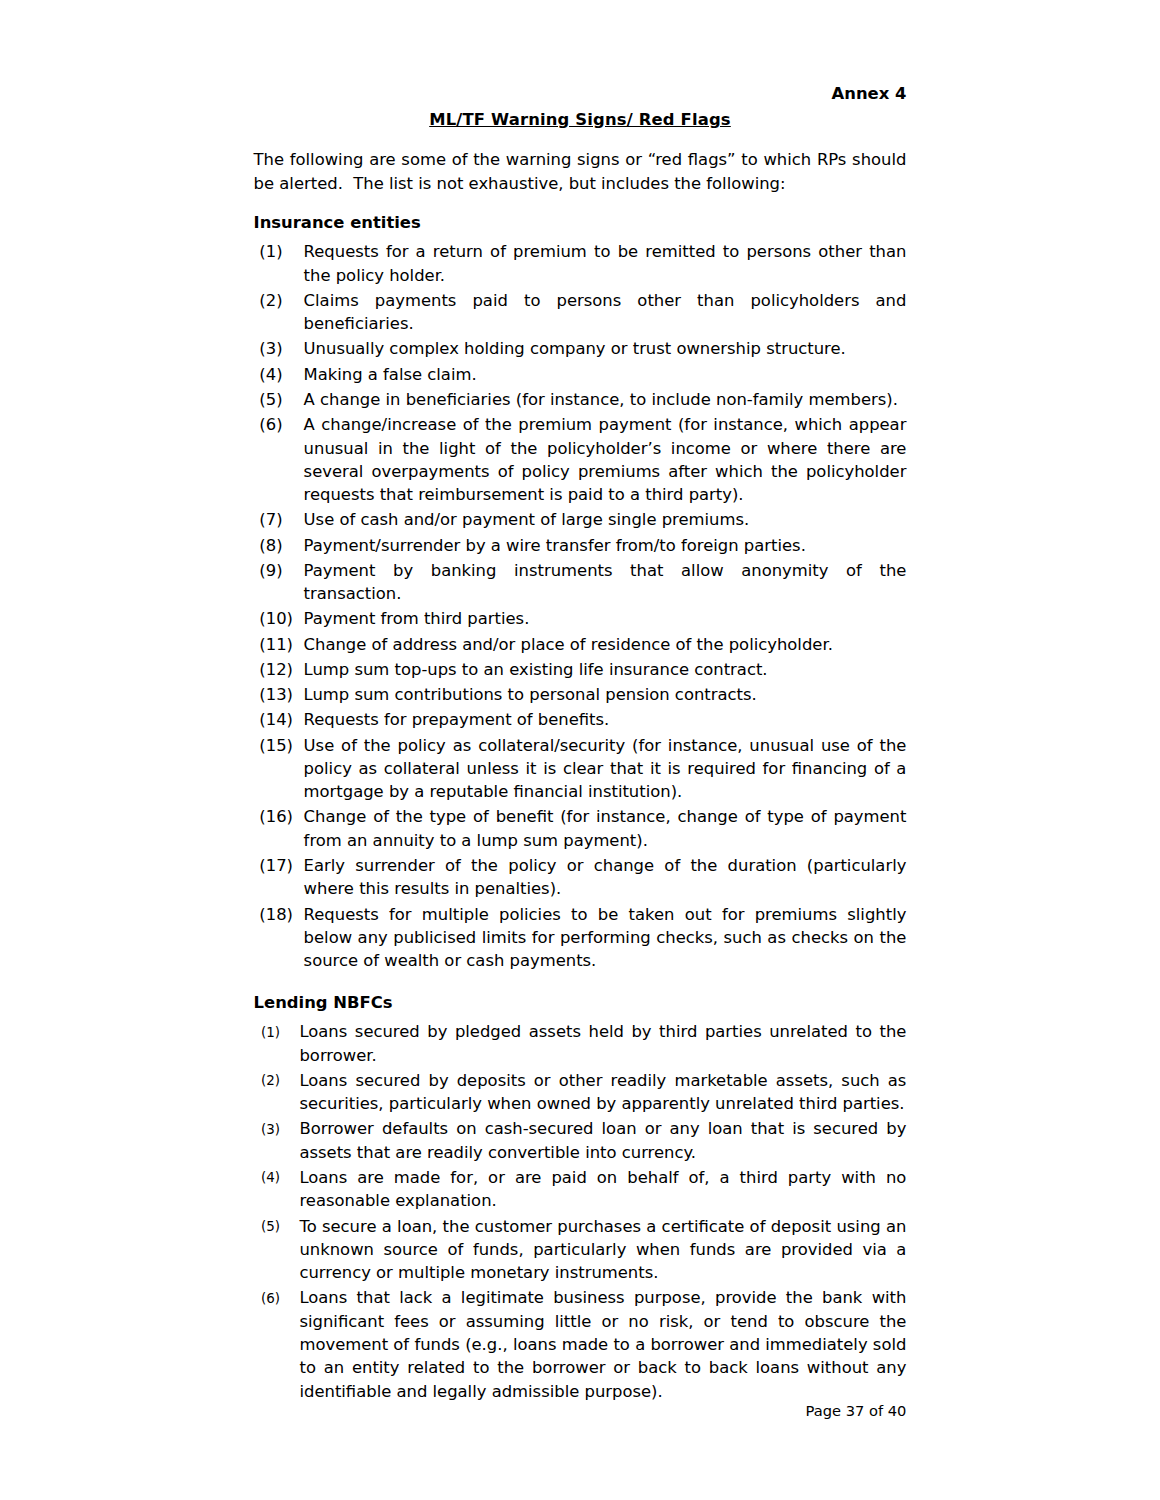Annex 4
ML/TF Warning Signs/ Red Flags
The following are some of the warning signs or “red flags” to which RPs should be alerted. The list is not exhaustive, but includes the following:
Insurance entities
(1) Requests for a return of premium to be remitted to persons other than the policy holder.
(2) Claims payments paid to persons other than policyholders and beneficiaries.
(3) Unusually complex holding company or trust ownership structure.
(4) Making a false claim.
(5) A change in beneficiaries (for instance, to include non-family members).
(6) A change/increase of the premium payment (for instance, which appear unusual in the light of the policyholder’s income or where there are several overpayments of policy premiums after which the policyholder requests that reimbursement is paid to a third party).
(7) Use of cash and/or payment of large single premiums.
(8) Payment/surrender by a wire transfer from/to foreign parties.
(9) Payment by banking instruments that allow anonymity of the transaction.
(10) Payment from third parties.
(11) Change of address and/or place of residence of the policyholder.
(12) Lump sum top-ups to an existing life insurance contract.
(13) Lump sum contributions to personal pension contracts.
(14) Requests for prepayment of benefits.
(15) Use of the policy as collateral/security (for instance, unusual use of the policy as collateral unless it is clear that it is required for financing of a mortgage by a reputable financial institution).
(16) Change of the type of benefit (for instance, change of type of payment from an annuity to a lump sum payment).
(17) Early surrender of the policy or change of the duration (particularly where this results in penalties).
(18) Requests for multiple policies to be taken out for premiums slightly below any publicised limits for performing checks, such as checks on the source of wealth or cash payments.
Lending NBFCs
(1) Loans secured by pledged assets held by third parties unrelated to the borrower.
(2) Loans secured by deposits or other readily marketable assets, such as securities, particularly when owned by apparently unrelated third parties.
(3) Borrower defaults on cash-secured loan or any loan that is secured by assets that are readily convertible into currency.
(4) Loans are made for, or are paid on behalf of, a third party with no reasonable explanation.
(5) To secure a loan, the customer purchases a certificate of deposit using an unknown source of funds, particularly when funds are provided via a currency or multiple monetary instruments.
(6) Loans that lack a legitimate business purpose, provide the bank with significant fees or assuming little or no risk, or tend to obscure the movement of funds (e.g., loans made to a borrower and immediately sold to an entity related to the borrower or back to back loans without any identifiable and legally admissible purpose).
Page 37 of 40